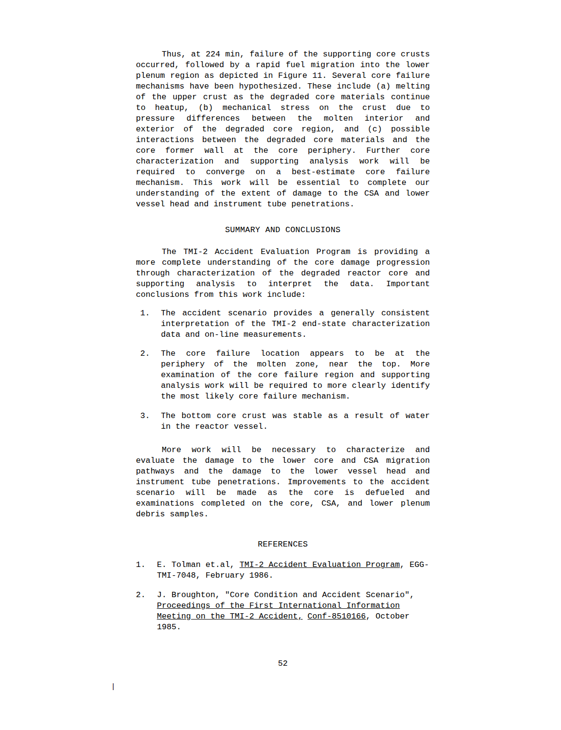Thus, at 224 min, failure of the supporting core crusts occurred, followed by a rapid fuel migration into the lower plenum region as depicted in Figure 11. Several core failure mechanisms have been hypothesized. These include (a) melting of the upper crust as the degraded core materials continue to heatup, (b) mechanical stress on the crust due to pressure differences between the molten interior and exterior of the degraded core region, and (c) possible interactions between the degraded core materials and the core former wall at the core periphery. Further core characterization and supporting analysis work will be required to converge on a best-estimate core failure mechanism. This work will be essential to complete our understanding of the extent of damage to the CSA and lower vessel head and instrument tube penetrations.
SUMMARY AND CONCLUSIONS
The TMI-2 Accident Evaluation Program is providing a more complete understanding of the core damage progression through characterization of the degraded reactor core and supporting analysis to interpret the data. Important conclusions from this work include:
1. The accident scenario provides a generally consistent interpretation of the TMI-2 end-state characterization data and on-line measurements.
2. The core failure location appears to be at the periphery of the molten zone, near the top. More examination of the core failure region and supporting analysis work will be required to more clearly identify the most likely core failure mechanism.
3. The bottom core crust was stable as a result of water in the reactor vessel.
More work will be necessary to characterize and evaluate the damage to the lower core and CSA migration pathways and the damage to the lower vessel head and instrument tube penetrations. Improvements to the accident scenario will be made as the core is defueled and examinations completed on the core, CSA, and lower plenum debris samples.
REFERENCES
1. E. Tolman et.al, TMI-2 Accident Evaluation Program, EGG-TMI-7048, February 1986.
2. J. Broughton, "Core Condition and Accident Scenario", Proceedings of the First International Information Meeting on the TMI-2 Accident, Conf-8510166, October 1985.
52
|